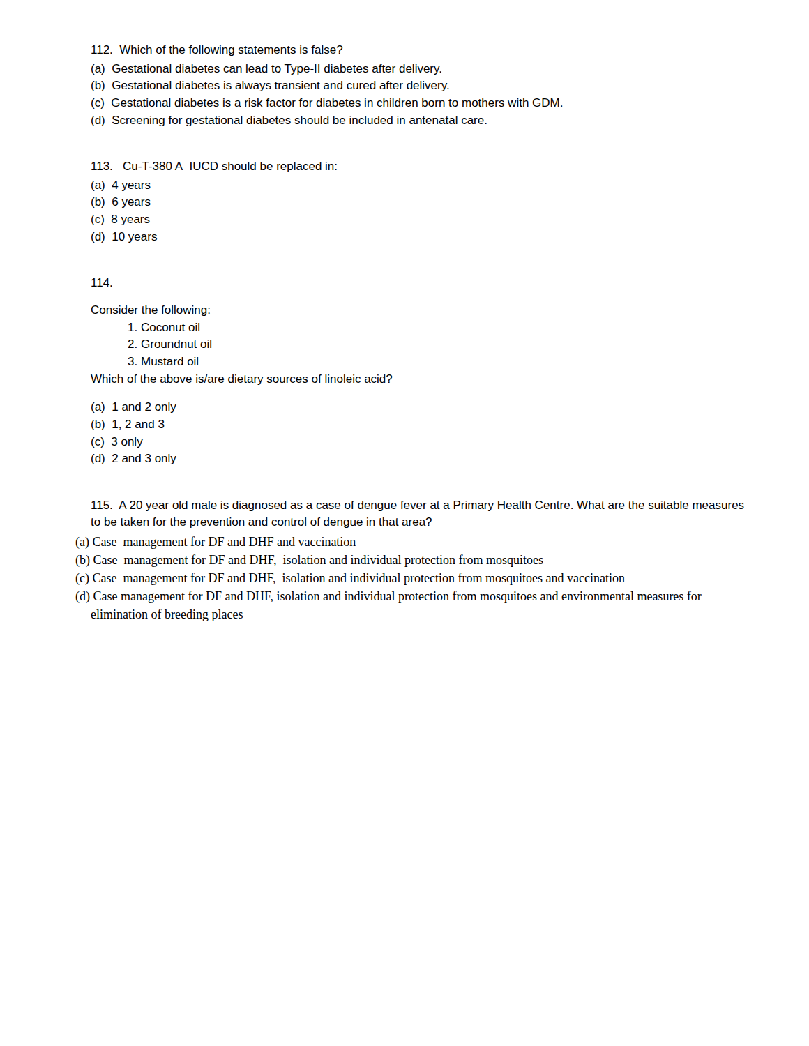112. Which of the following statements is false?
(a) Gestational diabetes can lead to Type-II diabetes after delivery.
(b) Gestational diabetes is always transient and cured after delivery.
(c) Gestational diabetes is a risk factor for diabetes in children born to mothers with GDM.
(d) Screening for gestational diabetes should be included in antenatal care.
113. Cu-T-380 A IUCD should be replaced in:
(a) 4 years
(b) 6 years
(c) 8 years
(d) 10 years
114.
Consider the following:
Coconut oil
Groundnut oil
Mustard oil
Which of the above is/are dietary sources of linoleic acid?
(a) 1 and 2 only
(b) 1, 2 and 3
(c) 3 only
(d) 2 and 3 only
115. A 20 year old male is diagnosed as a case of dengue fever at a Primary Health Centre. What are the suitable measures to be taken for the prevention and control of dengue in that area?
(a) Case management for DF and DHF and vaccination
(b) Case management for DF and DHF, isolation and individual protection from mosquitoes
(c) Case management for DF and DHF, isolation and individual protection from mosquitoes and vaccination
(d) Case management for DF and DHF, isolation and individual protection from mosquitoes and environmental measures for elimination of breeding places